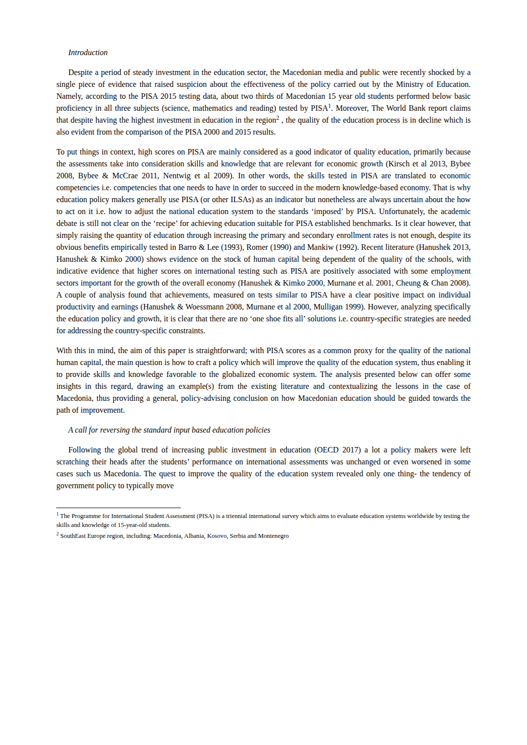Introduction
Despite a period of steady investment in the education sector, the Macedonian media and public were recently shocked by a single piece of evidence that raised suspicion about the effectiveness of the policy carried out by the Ministry of Education. Namely, according to the PISA 2015 testing data, about two thirds of Macedonian 15 year old students performed below basic proficiency in all three subjects (science, mathematics and reading) tested by PISA1. Moreover, The World Bank report claims that despite having the highest investment in education in the region2 , the quality of the education process is in decline which is also evident from the comparison of the PISA 2000 and 2015 results.
To put things in context, high scores on PISA are mainly considered as a good indicator of quality education, primarily because the assessments take into consideration skills and knowledge that are relevant for economic growth (Kirsch et al 2013, Bybee 2008, Bybee & McCrae 2011, Nentwig et al 2009). In other words, the skills tested in PISA are translated to economic competencies i.e. competencies that one needs to have in order to succeed in the modern knowledge-based economy. That is why education policy makers generally use PISA (or other ILSAs) as an indicator but nonetheless are always uncertain about the how to act on it i.e. how to adjust the national education system to the standards ‘imposed’ by PISA. Unfortunately, the academic debate is still not clear on the ‘recipe’ for achieving education suitable for PISA established benchmarks. Is it clear however, that simply raising the quantity of education through increasing the primary and secondary enrollment rates is not enough, despite its obvious benefits empirically tested in Barro & Lee (1993), Romer (1990) and Mankiw (1992). Recent literature (Hanushek 2013, Hanushek & Kimko 2000) shows evidence on the stock of human capital being dependent of the quality of the schools, with indicative evidence that higher scores on international testing such as PISA are positively associated with some employment sectors important for the growth of the overall economy (Hanushek & Kimko 2000, Murnane et al. 2001, Cheung & Chan 2008). A couple of analysis found that achievements, measured on tests similar to PISA have a clear positive impact on individual productivity and earnings (Hanushek & Woessmann 2008, Murnane et al 2000, Mulligan 1999). However, analyzing specifically the education policy and growth, it is clear that there are no ‘one shoe fits all’ solutions i.e. country-specific strategies are needed for addressing the country-specific constraints.
With this in mind, the aim of this paper is straightforward; with PISA scores as a common proxy for the quality of the national human capital, the main question is how to craft a policy which will improve the quality of the education system, thus enabling it to provide skills and knowledge favorable to the globalized economic system. The analysis presented below can offer some insights in this regard, drawing an example(s) from the existing literature and contextualizing the lessons in the case of Macedonia, thus providing a general, policy-advising conclusion on how Macedonian education should be guided towards the path of improvement.
A call for reversing the standard input based education policies
Following the global trend of increasing public investment in education (OECD 2017) a lot a policy makers were left scratching their heads after the students’ performance on international assessments was unchanged or even worsened in some cases such us Macedonia. The quest to improve the quality of the education system revealed only one thing- the tendency of government policy to typically move
1 The Programme for International Student Assessment (PISA) is a triennial international survey which aims to evaluate education systems worldwide by testing the skills and knowledge of 15-year-old students.
2 SouthEast Europe region, including: Macedonia, Albania, Kosovo, Serbia and Montenegro